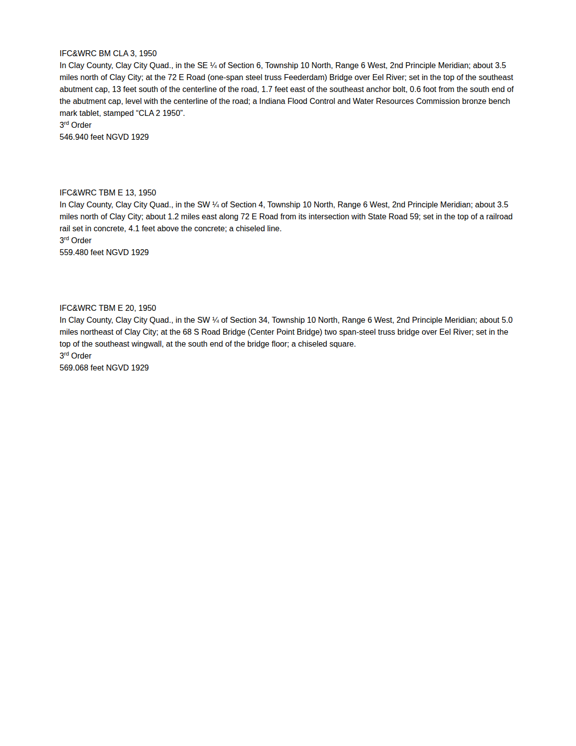IFC&WRC BM CLA 3, 1950
In Clay County, Clay City Quad., in the SE ¼ of Section 6, Township 10 North, Range 6 West, 2nd Principle Meridian; about 3.5 miles north of Clay City; at the 72 E Road (one-span steel truss Feederdam) Bridge over Eel River; set in the top of the southeast abutment cap, 13 feet south of the centerline of the road, 1.7 feet east of the southeast anchor bolt, 0.6 foot from the south end of the abutment cap, level with the centerline of the road; a Indiana Flood Control and Water Resources Commission bronze bench mark tablet, stamped “CLA 2 1950”.
3rd Order
546.940 feet NGVD 1929
IFC&WRC TBM E 13, 1950
In Clay County, Clay City Quad., in the SW ¼ of Section 4, Township 10 North, Range 6 West, 2nd Principle Meridian; about 3.5 miles north of Clay City; about 1.2 miles east along 72 E Road from its intersection with State Road 59; set in the top of a railroad rail set in concrete, 4.1 feet above the concrete; a chiseled line.
3rd Order
559.480 feet NGVD 1929
IFC&WRC TBM E 20, 1950
In Clay County, Clay City Quad., in the SW ¼ of Section 34, Township 10 North, Range 6 West, 2nd Principle Meridian; about 5.0 miles northeast of Clay City; at the 68 S Road Bridge (Center Point Bridge) two span-steel truss bridge over Eel River; set in the top of the southeast wingwall, at the south end of the bridge floor; a chiseled square.
3rd Order
569.068 feet NGVD 1929